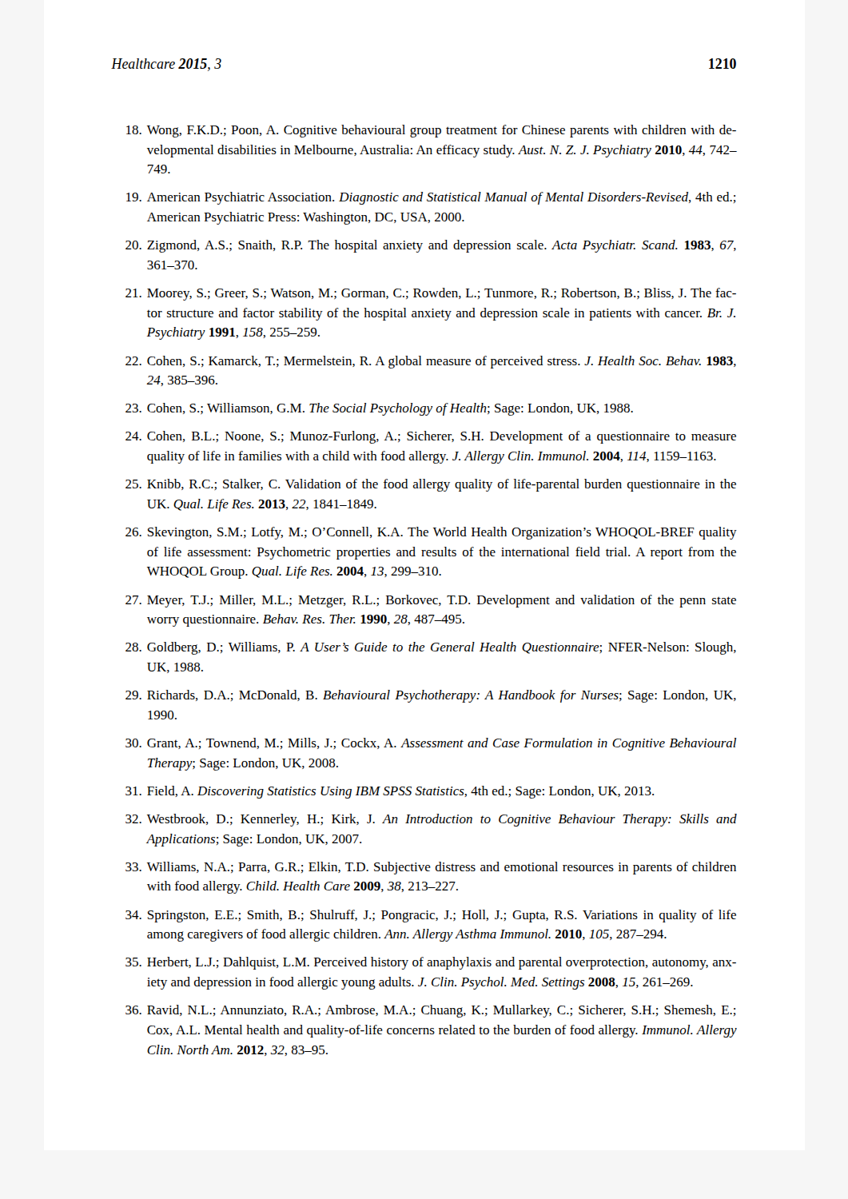Healthcare 2015, 3 1210
Wong, F.K.D.; Poon, A. Cognitive behavioural group treatment for Chinese parents with children with developmental disabilities in Melbourne, Australia: An efficacy study. Aust. N. Z. J. Psychiatry 2010, 44, 742–749.
American Psychiatric Association. Diagnostic and Statistical Manual of Mental Disorders-Revised, 4th ed.; American Psychiatric Press: Washington, DC, USA, 2000.
Zigmond, A.S.; Snaith, R.P. The hospital anxiety and depression scale. Acta Psychiatr. Scand. 1983, 67, 361–370.
Moorey, S.; Greer, S.; Watson, M.; Gorman, C.; Rowden, L.; Tunmore, R.; Robertson, B.; Bliss, J. The factor structure and factor stability of the hospital anxiety and depression scale in patients with cancer. Br. J. Psychiatry 1991, 158, 255–259.
Cohen, S.; Kamarck, T.; Mermelstein, R. A global measure of perceived stress. J. Health Soc. Behav. 1983, 24, 385–396.
Cohen, S.; Williamson, G.M. The Social Psychology of Health; Sage: London, UK, 1988.
Cohen, B.L.; Noone, S.; Munoz-Furlong, A.; Sicherer, S.H. Development of a questionnaire to measure quality of life in families with a child with food allergy. J. Allergy Clin. Immunol. 2004, 114, 1159–1163.
Knibb, R.C.; Stalker, C. Validation of the food allergy quality of life-parental burden questionnaire in the UK. Qual. Life Res. 2013, 22, 1841–1849.
Skevington, S.M.; Lotfy, M.; O’Connell, K.A. The World Health Organization’s WHOQOL-BREF quality of life assessment: Psychometric properties and results of the international field trial. A report from the WHOQOL Group. Qual. Life Res. 2004, 13, 299–310.
Meyer, T.J.; Miller, M.L.; Metzger, R.L.; Borkovec, T.D. Development and validation of the penn state worry questionnaire. Behav. Res. Ther. 1990, 28, 487–495.
Goldberg, D.; Williams, P. A User’s Guide to the General Health Questionnaire; NFER-Nelson: Slough, UK, 1988.
Richards, D.A.; McDonald, B. Behavioural Psychotherapy: A Handbook for Nurses; Sage: London, UK, 1990.
Grant, A.; Townend, M.; Mills, J.; Cockx, A. Assessment and Case Formulation in Cognitive Behavioural Therapy; Sage: London, UK, 2008.
Field, A. Discovering Statistics Using IBM SPSS Statistics, 4th ed.; Sage: London, UK, 2013.
Westbrook, D.; Kennerley, H.; Kirk, J. An Introduction to Cognitive Behaviour Therapy: Skills and Applications; Sage: London, UK, 2007.
Williams, N.A.; Parra, G.R.; Elkin, T.D. Subjective distress and emotional resources in parents of children with food allergy. Child. Health Care 2009, 38, 213–227.
Springston, E.E.; Smith, B.; Shulruff, J.; Pongracic, J.; Holl, J.; Gupta, R.S. Variations in quality of life among caregivers of food allergic children. Ann. Allergy Asthma Immunol. 2010, 105, 287–294.
Herbert, L.J.; Dahlquist, L.M. Perceived history of anaphylaxis and parental overprotection, autonomy, anxiety and depression in food allergic young adults. J. Clin. Psychol. Med. Settings 2008, 15, 261–269.
Ravid, N.L.; Annunziato, R.A.; Ambrose, M.A.; Chuang, K.; Mullarkey, C.; Sicherer, S.H.; Shemesh, E.; Cox, A.L. Mental health and quality-of-life concerns related to the burden of food allergy. Immunol. Allergy Clin. North Am. 2012, 32, 83–95.